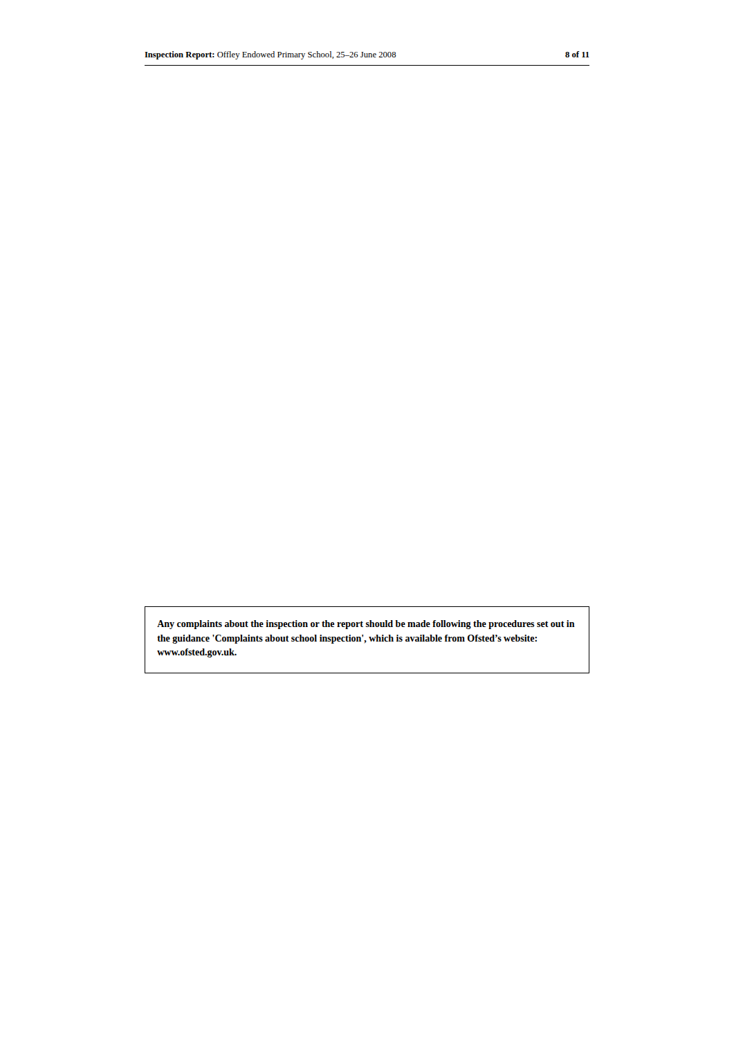Inspection Report: Offley Endowed Primary School, 25–26 June 2008
8 of 11
Any complaints about the inspection or the report should be made following the procedures set out in the guidance 'Complaints about school inspection', which is available from Ofsted’s website: www.ofsted.gov.uk.